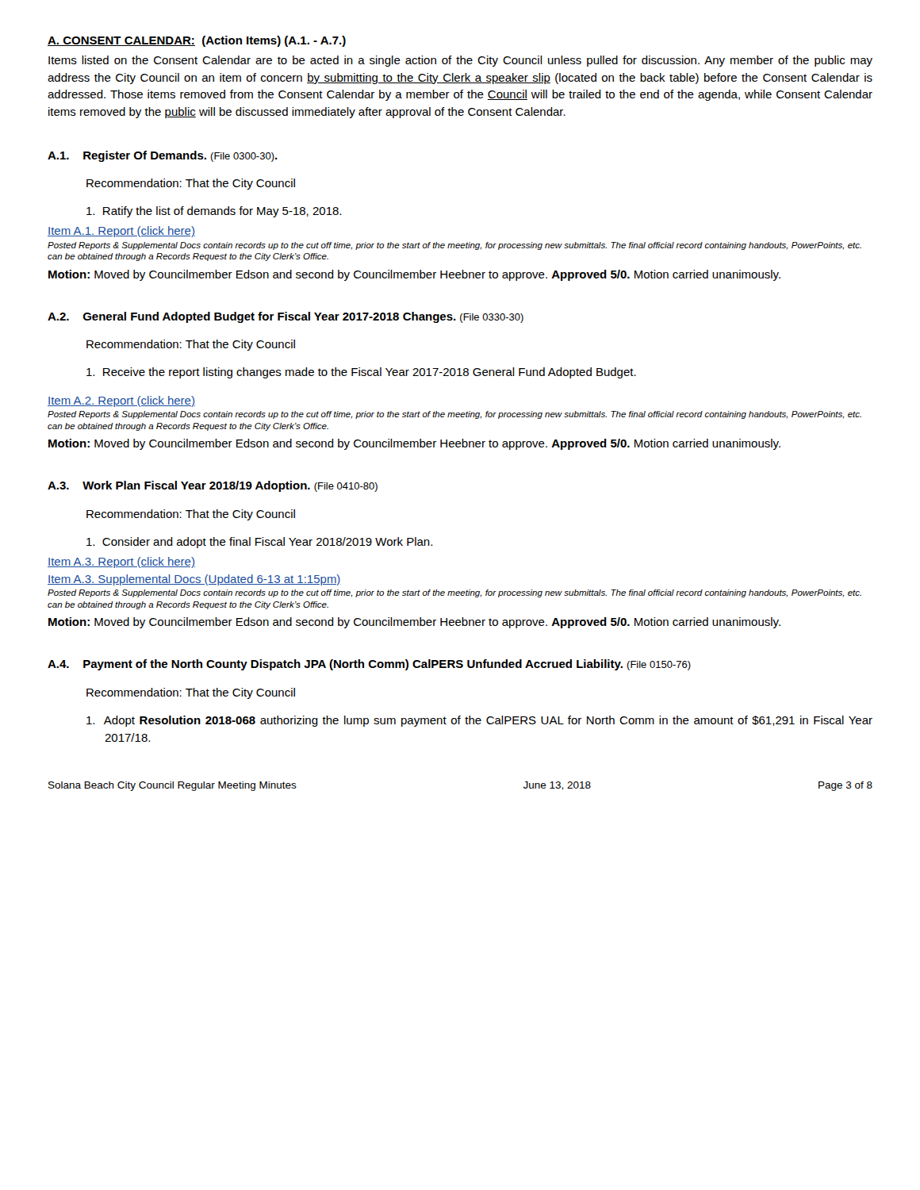A. CONSENT CALENDAR: (Action Items) (A.1. - A.7.)
Items listed on the Consent Calendar are to be acted in a single action of the City Council unless pulled for discussion. Any member of the public may address the City Council on an item of concern by submitting to the City Clerk a speaker slip (located on the back table) before the Consent Calendar is addressed. Those items removed from the Consent Calendar by a member of the Council will be trailed to the end of the agenda, while Consent Calendar items removed by the public will be discussed immediately after approval of the Consent Calendar.
A.1. Register Of Demands. (File 0300-30).
Recommendation: That the City Council
1. Ratify the list of demands for May 5-18, 2018.
Item A.1. Report (click here)
Posted Reports & Supplemental Docs contain records up to the cut off time, prior to the start of the meeting, for processing new submittals. The final official record containing handouts, PowerPoints, etc. can be obtained through a Records Request to the City Clerk’s Office.
Motion: Moved by Councilmember Edson and second by Councilmember Heebner to approve. Approved 5/0. Motion carried unanimously.
A.2. General Fund Adopted Budget for Fiscal Year 2017-2018 Changes. (File 0330-30)
Recommendation: That the City Council
1. Receive the report listing changes made to the Fiscal Year 2017-2018 General Fund Adopted Budget.
Item A.2. Report (click here)
Posted Reports & Supplemental Docs contain records up to the cut off time, prior to the start of the meeting, for processing new submittals. The final official record containing handouts, PowerPoints, etc. can be obtained through a Records Request to the City Clerk’s Office.
Motion: Moved by Councilmember Edson and second by Councilmember Heebner to approve. Approved 5/0. Motion carried unanimously.
A.3. Work Plan Fiscal Year 2018/19 Adoption. (File 0410-80)
Recommendation: That the City Council
1. Consider and adopt the final Fiscal Year 2018/2019 Work Plan.
Item A.3. Report (click here)
Item A.3. Supplemental Docs (Updated 6-13 at 1:15pm)
Posted Reports & Supplemental Docs contain records up to the cut off time, prior to the start of the meeting, for processing new submittals. The final official record containing handouts, PowerPoints, etc. can be obtained through a Records Request to the City Clerk’s Office.
Motion: Moved by Councilmember Edson and second by Councilmember Heebner to approve. Approved 5/0. Motion carried unanimously.
A.4. Payment of the North County Dispatch JPA (North Comm) CalPERS Unfunded Accrued Liability. (File 0150-76)
Recommendation: That the City Council
1. Adopt Resolution 2018-068 authorizing the lump sum payment of the CalPERS UAL for North Comm in the amount of $61,291 in Fiscal Year 2017/18.
Solana Beach City Council Regular Meeting Minutes June 13, 2018 Page 3 of 8